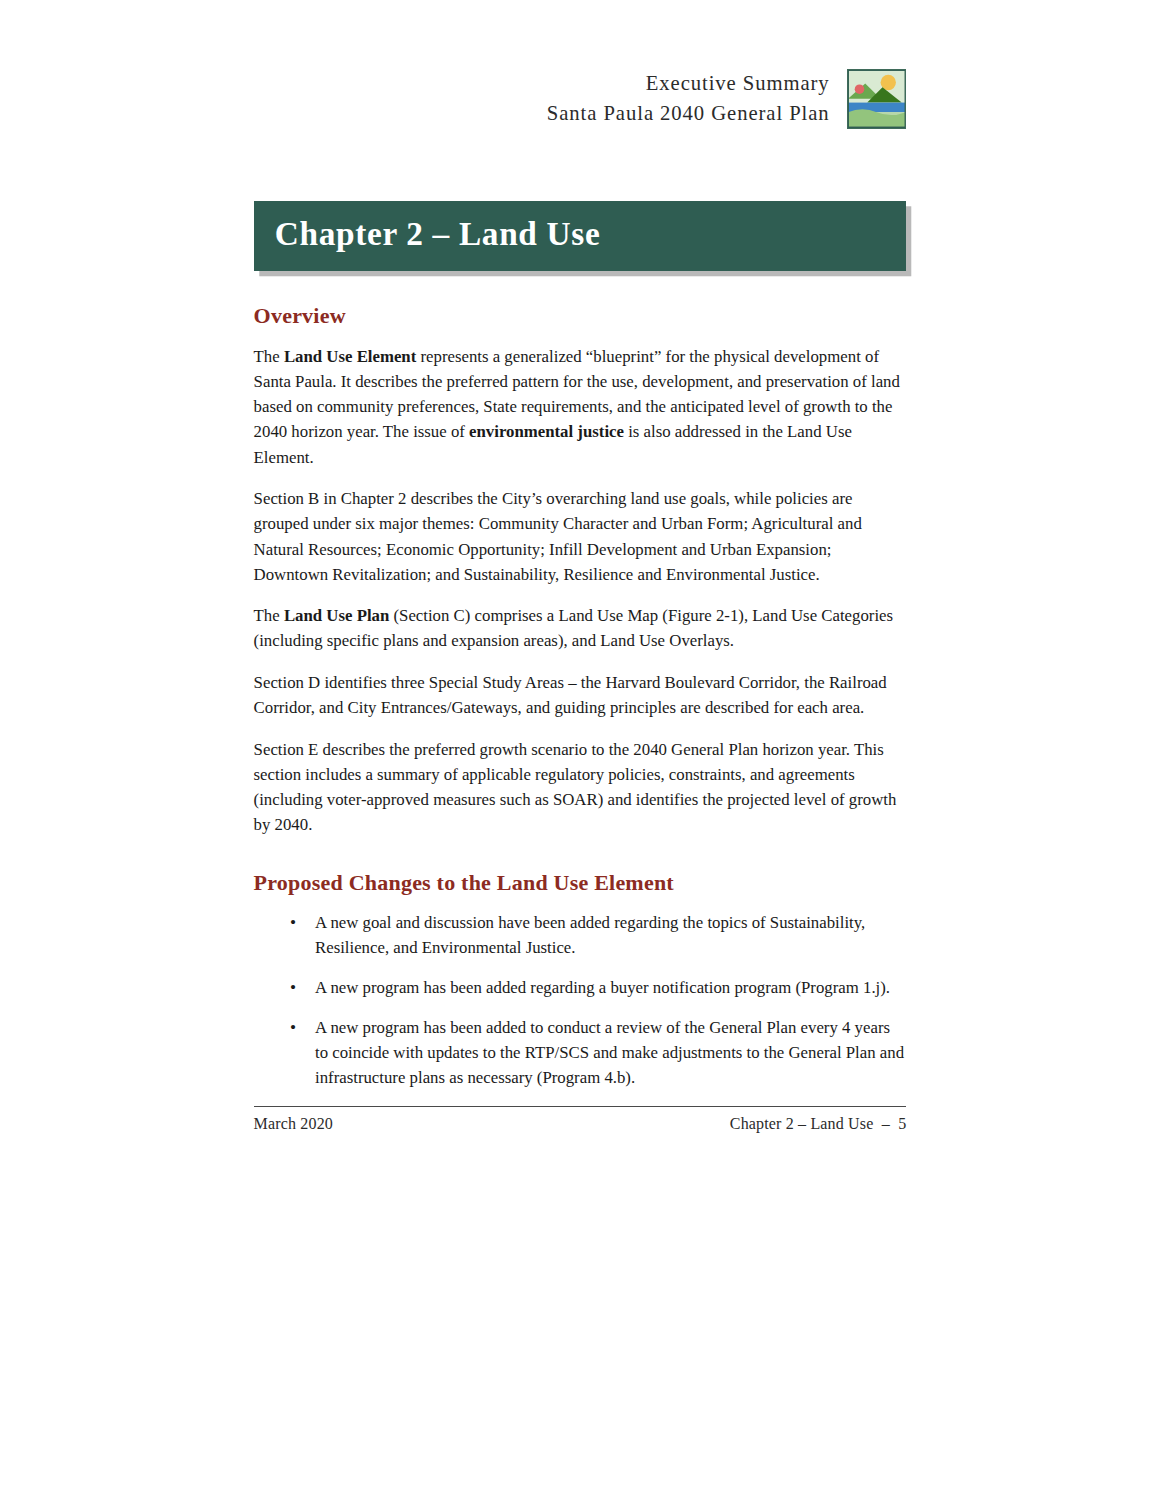Executive Summary Santa Paula 2040 General Plan
Chapter 2 – Land Use
Overview
The Land Use Element represents a generalized “blueprint” for the physical development of Santa Paula. It describes the preferred pattern for the use, development, and preservation of land based on community preferences, State requirements, and the anticipated level of growth to the 2040 horizon year. The issue of environmental justice is also addressed in the Land Use Element.
Section B in Chapter 2 describes the City’s overarching land use goals, while policies are grouped under six major themes: Community Character and Urban Form; Agricultural and Natural Resources; Economic Opportunity; Infill Development and Urban Expansion; Downtown Revitalization; and Sustainability, Resilience and Environmental Justice.
The Land Use Plan (Section C) comprises a Land Use Map (Figure 2-1), Land Use Categories (including specific plans and expansion areas), and Land Use Overlays.
Section D identifies three Special Study Areas – the Harvard Boulevard Corridor, the Railroad Corridor, and City Entrances/Gateways, and guiding principles are described for each area.
Section E describes the preferred growth scenario to the 2040 General Plan horizon year. This section includes a summary of applicable regulatory policies, constraints, and agreements (including voter-approved measures such as SOAR) and identifies the projected level of growth by 2040.
Proposed Changes to the Land Use Element
A new goal and discussion have been added regarding the topics of Sustainability, Resilience, and Environmental Justice.
A new program has been added regarding a buyer notification program (Program 1.j).
A new program has been added to conduct a review of the General Plan every 4 years to coincide with updates to the RTP/SCS and make adjustments to the General Plan and infrastructure plans as necessary (Program 4.b).
March 2020
Chapter 2 – Land Use – 5